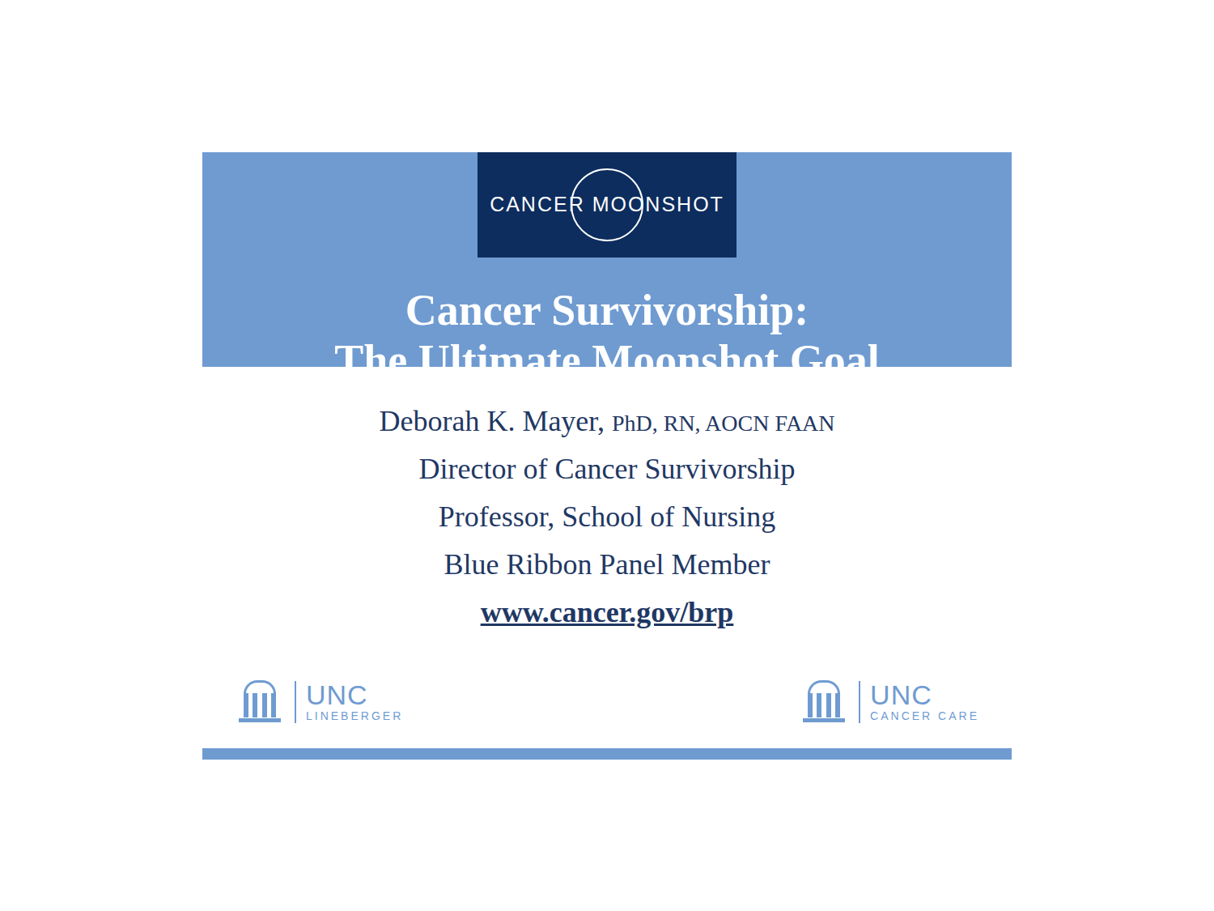CANCER MOONSHOT
Cancer Survivorship:
The Ultimate Moonshot Goal
Deborah K. Mayer, PhD, RN, AOCN FAAN
Director of Cancer Survivorship
Professor, School of Nursing
Blue Ribbon Panel Member
www.cancer.gov/brp
UNC
LINEBERGER
UNC
CANCER CARE